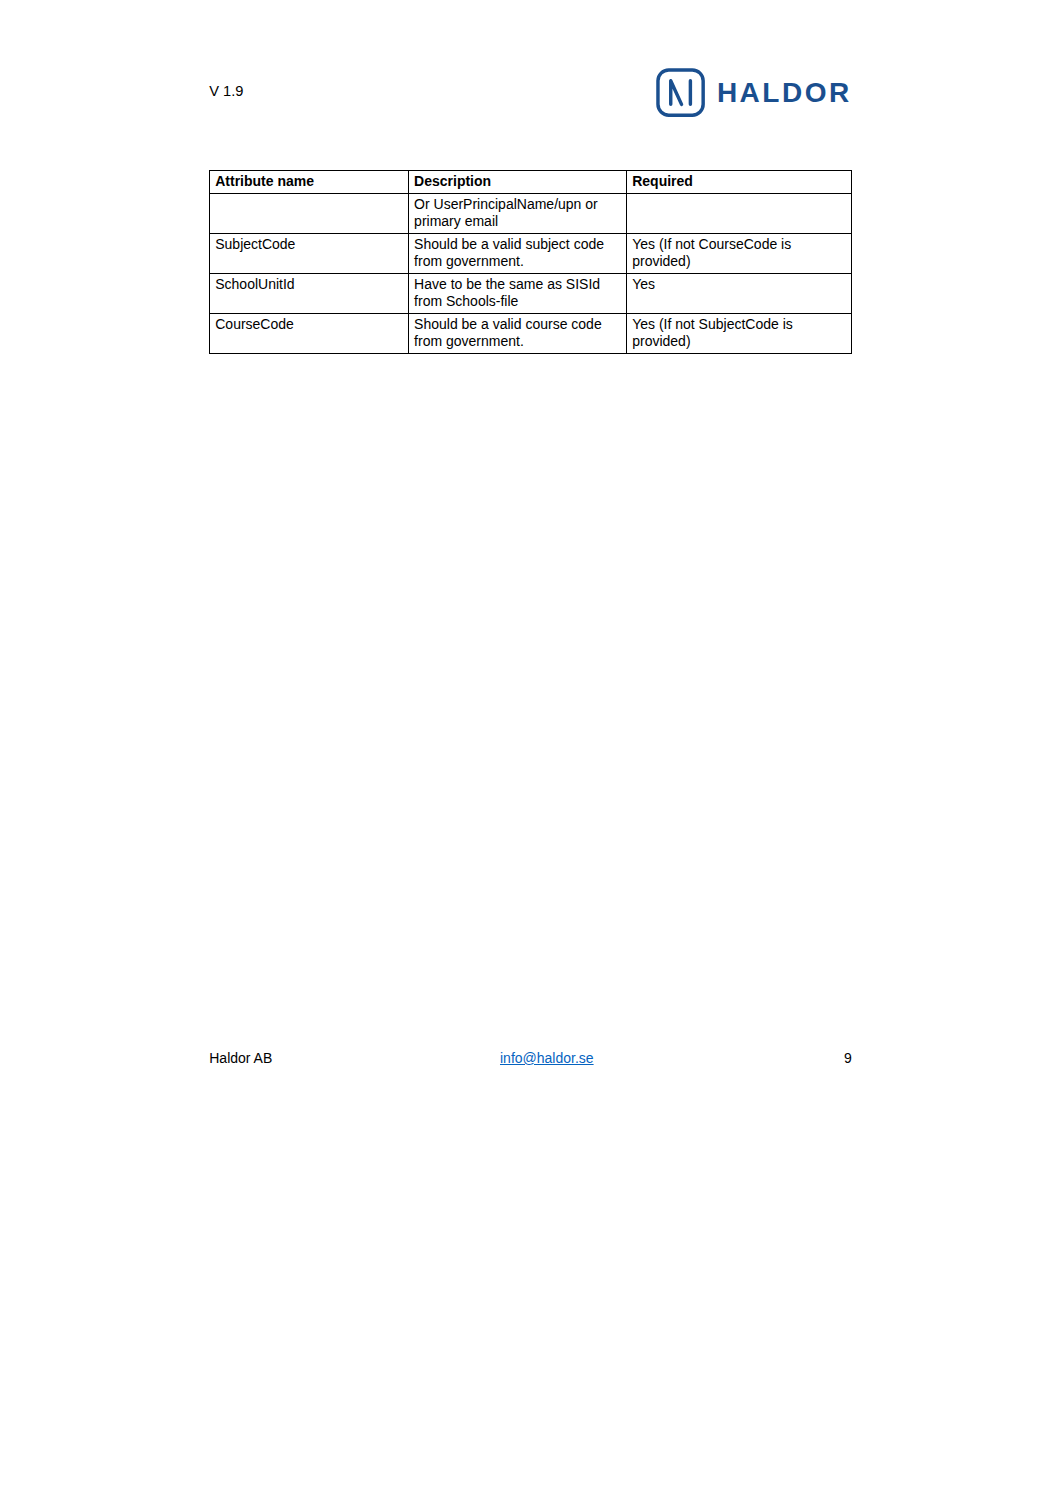V 1.9
HALDOR
| Attribute name | Description | Required |
| --- | --- | --- |
| | Or UserPrincipalName/upn or primary email | |
| SubjectCode | Should be a valid subject code from government. | Yes (If not CourseCode is provided) |
| SchoolUnitId | Have to be the same as SISId from Schools-file | Yes |
| CourseCode | Should be a valid course code from government. | Yes (If not SubjectCode is provided) |
Haldor AB
info@haldor.se
9